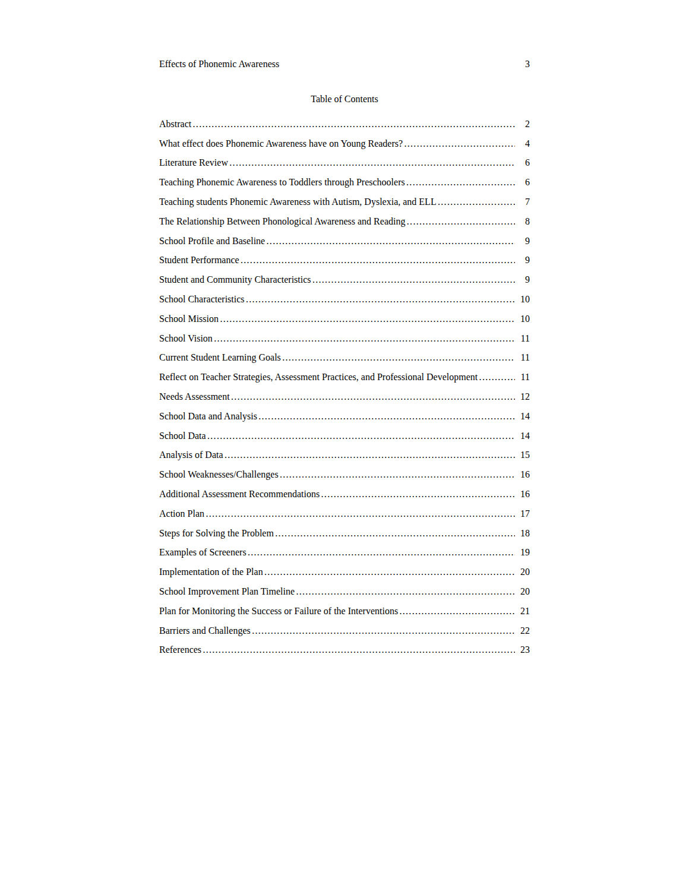Effects of Phonemic Awareness 3
Table of Contents
Abstract .................................................................................................................................. 2
What effect does Phonemic Awareness have on Young Readers? .................................................................................................................................. 4
Literature Review .................................................................................................................................. 6
Teaching Phonemic Awareness to Toddlers through Preschoolers .................................................................................................................................. 6
Teaching students Phonemic Awareness with Autism, Dyslexia, and ELL .................................................................................................................................. 7
The Relationship Between Phonological Awareness and Reading .................................................................................................................................. 8
School Profile and Baseline .................................................................................................................................. 9
Student Performance .................................................................................................................................. 9
Student and Community Characteristics .................................................................................................................................. 9
School Characteristics .................................................................................................................................. 10
School Mission .................................................................................................................................. 10
School Vision .................................................................................................................................. 11
Current Student Learning Goals .................................................................................................................................. 11
Reflect on Teacher Strategies, Assessment Practices, and Professional Development .................................................................................................................................. 11
Needs Assessment .................................................................................................................................. 12
School Data and Analysis .................................................................................................................................. 14
School Data .................................................................................................................................. 14
Analysis of Data .................................................................................................................................. 15
School Weaknesses/Challenges .................................................................................................................................. 16
Additional Assessment Recommendations .................................................................................................................................. 16
Action Plan .................................................................................................................................. 17
Steps for Solving the Problem .................................................................................................................................. 18
Examples of Screeners .................................................................................................................................. 19
Implementation of the Plan .................................................................................................................................. 20
School Improvement Plan Timeline .................................................................................................................................. 20
Plan for Monitoring the Success or Failure of the Interventions .................................................................................................................................. 21
Barriers and Challenges .................................................................................................................................. 22
References .................................................................................................................................. 23